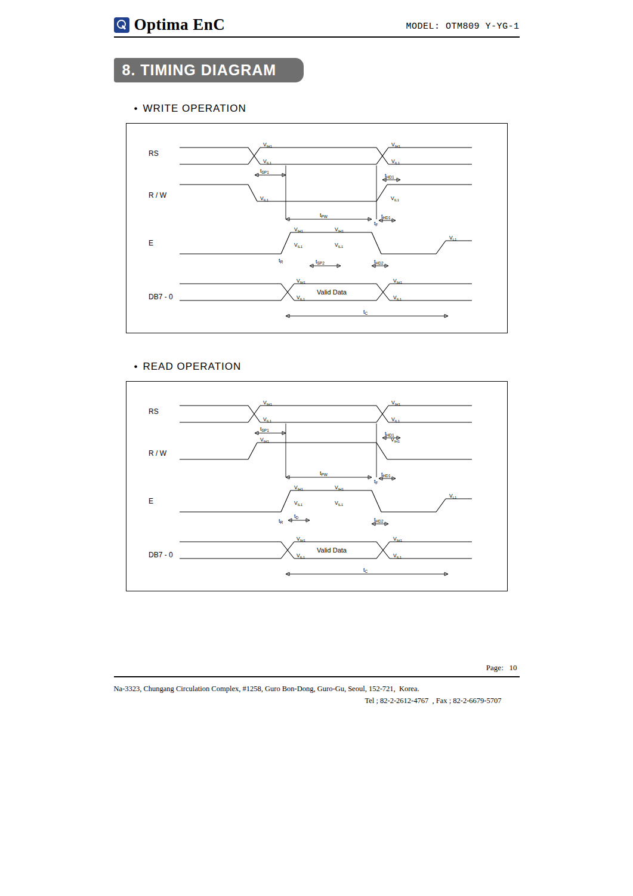Optima EnC
MODEL: OTM809 Y-YG-1
8. TIMING DIAGRAM
•WRITE OPERATION
RS R / W E DB7 - 0 VIH1 VIL1 VIH1 VIL1 tSP1 tHD1 VIL1 VIL1 tPW tF tHD1 VIH1 VIL1 VIH1 VIL1 VL1 tR tSP2 tHD2 VIH1 VIL1 VIH1 VIL1 Valid Data tC
•READ OPERATION
RS R / W E DB7 - 0 VIH1 VIL1 VIH1 VIL1 tSP1 tHD1 VIH1 VIH1 tPW tF tHD1 VIH1 VIL1 VIH1 VIL1 VL1 tR tD tHD2 VIH1 VIL1 VIH1 VIL1 Valid Data tC
Page: 10
Na-3323, Chungang Circulation Complex, #1258, Guro Bon-Dong, Guro-Gu, Seoul, 152-721, Korea.
Tel ; 82-2-2612-4767 , Fax ; 82-2-6679-5707